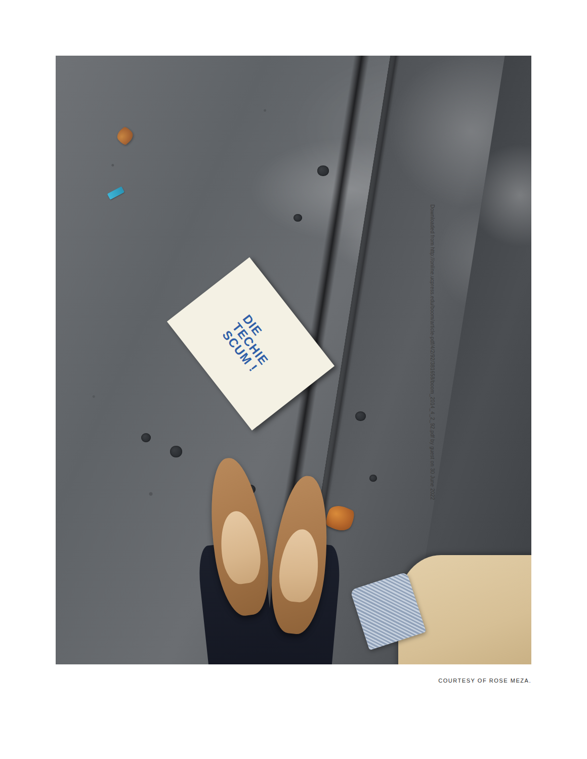DIE
TECHIE
SCUM !
Courtesy of Rose Meza.
Downloaded from http://online.ucpress.edu/boom/article-pdf/4/2/92/381658/boom_2014_4_2_92.pdf by guest on 30 June 2022